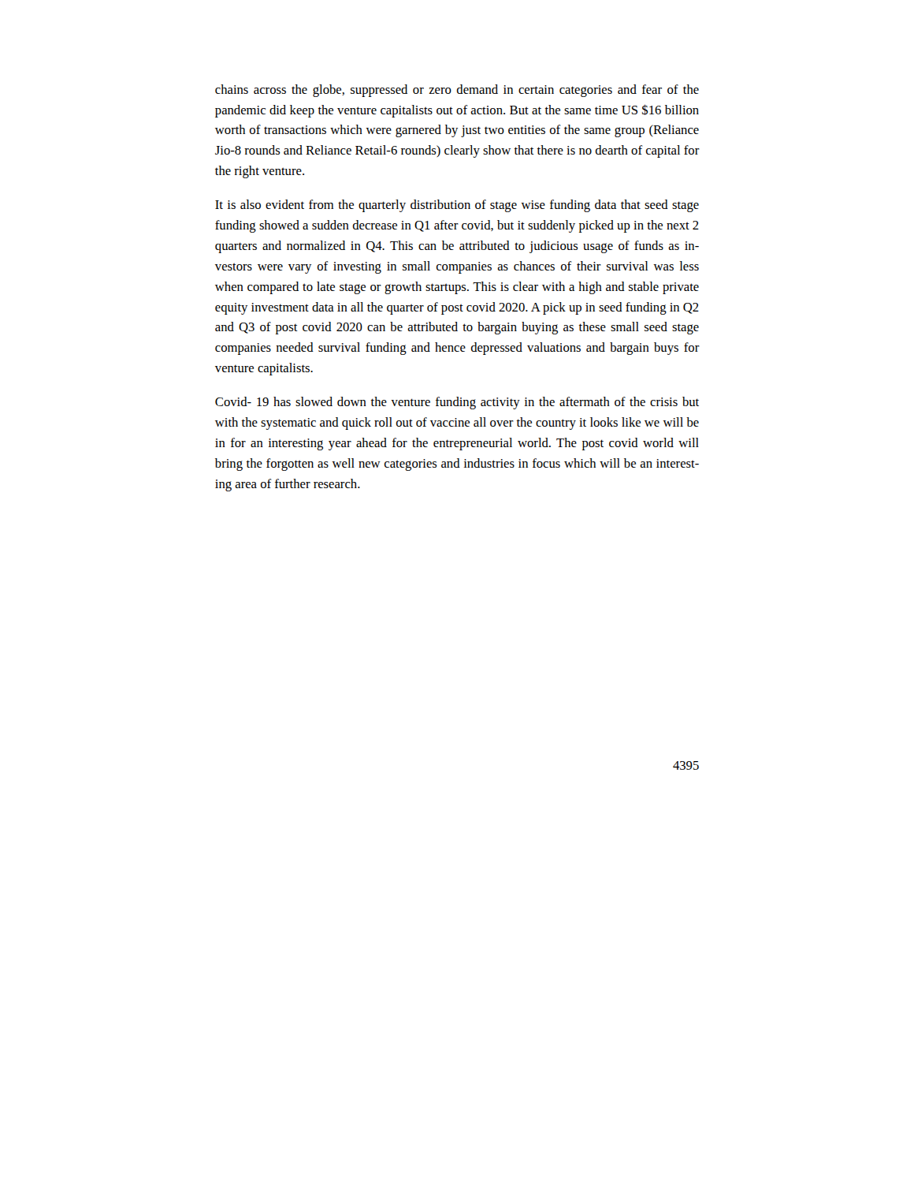chains across the globe, suppressed or zero demand in certain categories and fear of the pandemic did keep the venture capitalists out of action. But at the same time US $16 billion worth of transactions which were garnered by just two entities of the same group (Reliance Jio-8 rounds and Reliance Retail-6 rounds) clearly show that there is no dearth of capital for the right venture.
It is also evident from the quarterly distribution of stage wise funding data that seed stage funding showed a sudden decrease in Q1 after covid, but it suddenly picked up in the next 2 quarters and normalized in Q4. This can be attributed to judicious usage of funds as investors were vary of investing in small companies as chances of their survival was less when compared to late stage or growth startups. This is clear with a high and stable private equity investment data in all the quarter of post covid 2020. A pick up in seed funding in Q2 and Q3 of post covid 2020 can be attributed to bargain buying as these small seed stage companies needed survival funding and hence depressed valuations and bargain buys for venture capitalists.
Covid- 19 has slowed down the venture funding activity in the aftermath of the crisis but with the systematic and quick roll out of vaccine all over the country it looks like we will be in for an interesting year ahead for the entrepreneurial world. The post covid world will bring the forgotten as well new categories and industries in focus which will be an interesting area of further research.
4395